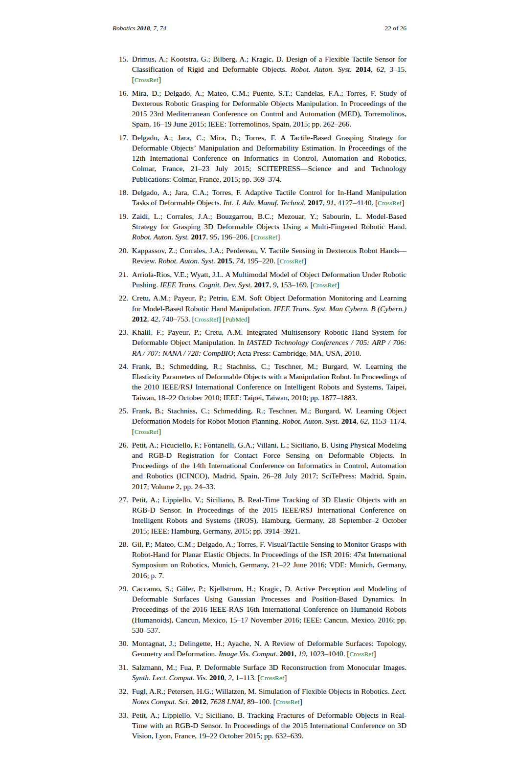Robotics 2018, 7, 74 22 of 26
Drimus, A.; Kootstra, G.; Bilberg, A.; Kragic, D. Design of a Flexible Tactile Sensor for Classification of Rigid and Deformable Objects. Robot. Auton. Syst. 2014, 62, 3–15. [CrossRef]
Mira, D.; Delgado, A.; Mateo, C.M.; Puente, S.T.; Candelas, F.A.; Torres, F. Study of Dexterous Robotic Grasping for Deformable Objects Manipulation. In Proceedings of the 2015 23rd Mediterranean Conference on Control and Automation (MED), Torremolinos, Spain, 16–19 June 2015; IEEE: Torremolinos, Spain, 2015; pp. 262–266.
Delgado, A.; Jara, C.; Mira, D.; Torres, F. A Tactile-Based Grasping Strategy for Deformable Objects’ Manipulation and Deformability Estimation. In Proceedings of the 12th International Conference on Informatics in Control, Automation and Robotics, Colmar, France, 21–23 July 2015; SCITEPRESS—Science and and Technology Publications: Colmar, France, 2015; pp. 369–374.
Delgado, A.; Jara, C.A.; Torres, F. Adaptive Tactile Control for In-Hand Manipulation Tasks of Deformable Objects. Int. J. Adv. Manuf. Technol. 2017, 91, 4127–4140. [CrossRef]
Zaidi, L.; Corrales, J.A.; Bouzgarrou, B.C.; Mezouar, Y.; Sabourin, L. Model-Based Strategy for Grasping 3D Deformable Objects Using a Multi-Fingered Robotic Hand. Robot. Auton. Syst. 2017, 95, 196–206. [CrossRef]
Kappassov, Z.; Corrales, J.A.; Perdereau, V. Tactile Sensing in Dexterous Robot Hands—Review. Robot. Auton. Syst. 2015, 74, 195–220. [CrossRef]
Arriola-Rios, V.E.; Wyatt, J.L. A Multimodal Model of Object Deformation Under Robotic Pushing. IEEE Trans. Cognit. Dev. Syst. 2017, 9, 153–169. [CrossRef]
Cretu, A.M.; Payeur, P.; Petriu, E.M. Soft Object Deformation Monitoring and Learning for Model-Based Robotic Hand Manipulation. IEEE Trans. Syst. Man Cybern. B (Cybern.) 2012, 42, 740–753. [CrossRef] [PubMed]
Khalil, F.; Payeur, P.; Cretu, A.M. Integrated Multisensory Robotic Hand System for Deformable Object Manipulation. In IASTED Technology Conferences / 705: ARP / 706: RA / 707: NANA / 728: CompBIO; Acta Press: Cambridge, MA, USA, 2010.
Frank, B.; Schmedding, R.; Stachniss, C.; Teschner, M.; Burgard, W. Learning the Elasticity Parameters of Deformable Objects with a Manipulation Robot. In Proceedings of the 2010 IEEE/RSJ International Conference on Intelligent Robots and Systems, Taipei, Taiwan, 18–22 October 2010; IEEE: Taipei, Taiwan, 2010; pp. 1877–1883.
Frank, B.; Stachniss, C.; Schmedding, R.; Teschner, M.; Burgard, W. Learning Object Deformation Models for Robot Motion Planning. Robot. Auton. Syst. 2014, 62, 1153–1174. [CrossRef]
Petit, A.; Ficuciello, F.; Fontanelli, G.A.; Villani, L.; Siciliano, B. Using Physical Modeling and RGB-D Registration for Contact Force Sensing on Deformable Objects. In Proceedings of the 14th International Conference on Informatics in Control, Automation and Robotics (ICINCO), Madrid, Spain, 26–28 July 2017; SciTePress: Madrid, Spain, 2017; Volume 2, pp. 24–33.
Petit, A.; Lippiello, V.; Siciliano, B. Real-Time Tracking of 3D Elastic Objects with an RGB-D Sensor. In Proceedings of the 2015 IEEE/RSJ International Conference on Intelligent Robots and Systems (IROS), Hamburg, Germany, 28 September–2 October 2015; IEEE: Hamburg, Germany, 2015; pp. 3914–3921.
Gil, P.; Mateo, C.M.; Delgado, A.; Torres, F. Visual/Tactile Sensing to Monitor Grasps with Robot-Hand for Planar Elastic Objects. In Proceedings of the ISR 2016: 47st International Symposium on Robotics, Munich, Germany, 21–22 June 2016; VDE: Munich, Germany, 2016; p. 7.
Caccamo, S.; Güler, P.; Kjellstrom, H.; Kragic, D. Active Perception and Modeling of Deformable Surfaces Using Gaussian Processes and Position-Based Dynamics. In Proceedings of the 2016 IEEE-RAS 16th International Conference on Humanoid Robots (Humanoids), Cancun, Mexico, 15–17 November 2016; IEEE: Cancun, Mexico, 2016; pp. 530–537.
Montagnat, J.; Delingette, H.; Ayache, N. A Review of Deformable Surfaces: Topology, Geometry and Deformation. Image Vis. Comput. 2001, 19, 1023–1040. [CrossRef]
Salzmann, M.; Fua, P. Deformable Surface 3D Reconstruction from Monocular Images. Synth. Lect. Comput. Vis. 2010, 2, 1–113. [CrossRef]
Fugl, A.R.; Petersen, H.G.; Willatzen, M. Simulation of Flexible Objects in Robotics. Lect. Notes Comput. Sci. 2012, 7628 LNAI, 89–100. [CrossRef]
Petit, A.; Lippiello, V.; Siciliano, B. Tracking Fractures of Deformable Objects in Real-Time with an RGB-D Sensor. In Proceedings of the 2015 International Conference on 3D Vision, Lyon, France, 19–22 October 2015; pp. 632–639.